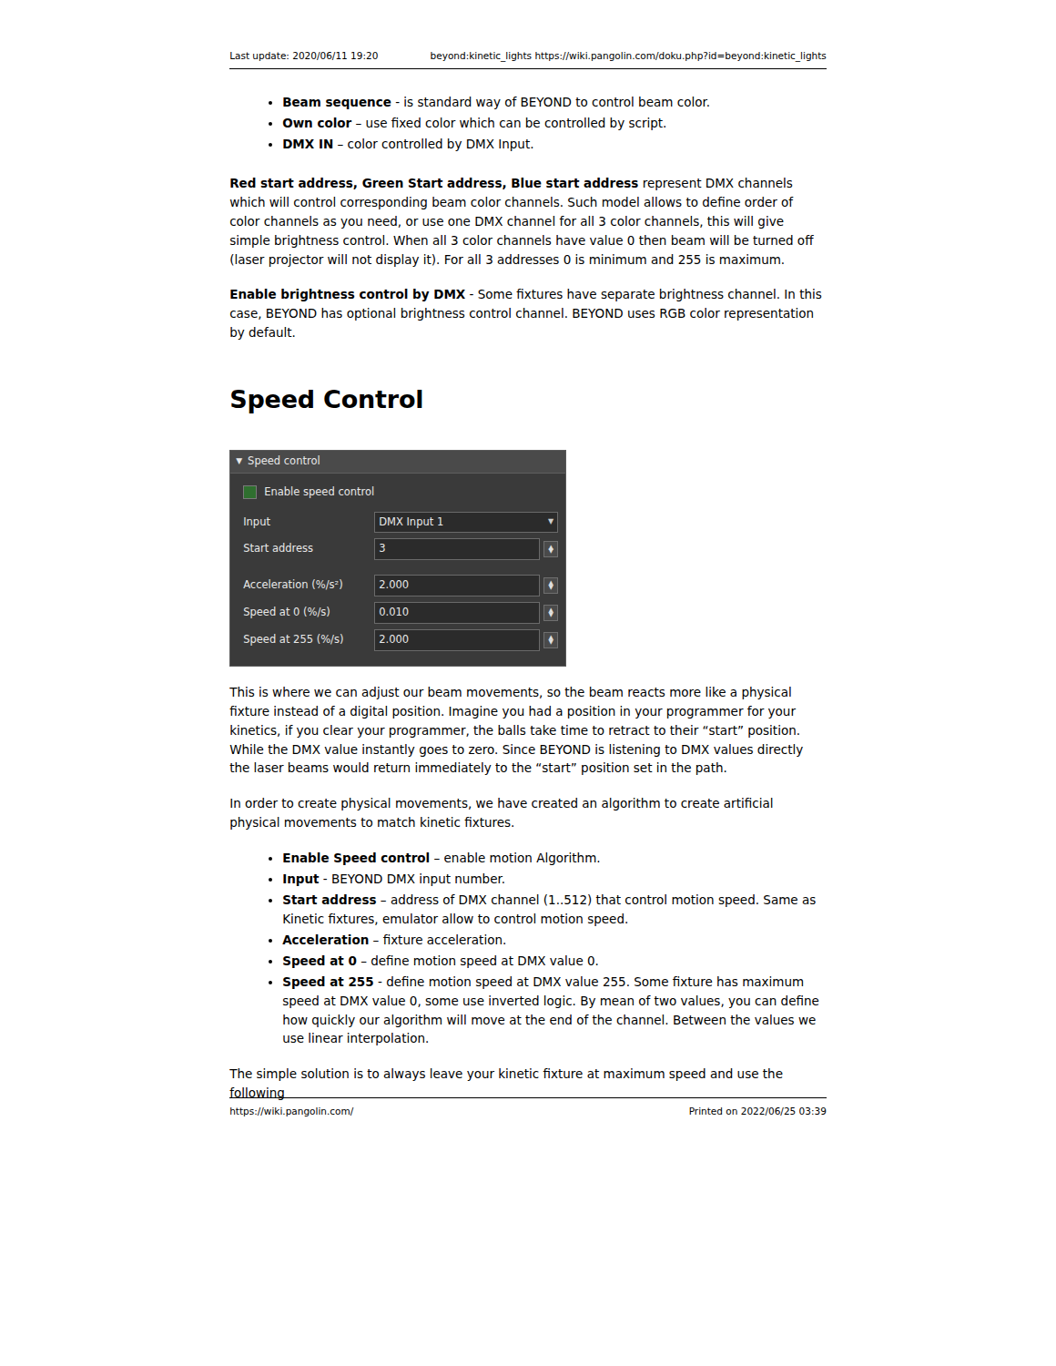Last update: 2020/06/11 19:20
beyond:kinetic_lights https://wiki.pangolin.com/doku.php?id=beyond:kinetic_lights
Beam sequence - is standard way of BEYOND to control beam color.
Own color – use fixed color which can be controlled by script.
DMX IN – color controlled by DMX Input.
Red start address, Green Start address, Blue start address represent DMX channels which will control corresponding beam color channels. Such model allows to define order of color channels as you need, or use one DMX channel for all 3 color channels, this will give simple brightness control. When all 3 color channels have value 0 then beam will be turned off (laser projector will not display it). For all 3 addresses 0 is minimum and 255 is maximum.
Enable brightness control by DMX - Some fixtures have separate brightness channel. In this case, BEYOND has optional brightness control channel. BEYOND uses RGB color representation by default.
Speed Control
▼Speed control
Enable speed control
Input
DMX Input 1▼
Start address
3
▲▼
Acceleration (%/s²)
2.000
▲▼
Speed at 0 (%/s)
0.010
▲▼
Speed at 255 (%/s)
2.000
▲▼
This is where we can adjust our beam movements, so the beam reacts more like a physical fixture instead of a digital position. Imagine you had a position in your programmer for your kinetics, if you clear your programmer, the balls take time to retract to their “start” position. While the DMX value instantly goes to zero. Since BEYOND is listening to DMX values directly the laser beams would return immediately to the “start” position set in the path.
In order to create physical movements, we have created an algorithm to create artificial physical movements to match kinetic fixtures.
Enable Speed control – enable motion Algorithm.
Input - BEYOND DMX input number.
Start address – address of DMX channel (1..512) that control motion speed. Same as Kinetic fixtures, emulator allow to control motion speed.
Acceleration – fixture acceleration.
Speed at 0 – define motion speed at DMX value 0.
Speed at 255 - define motion speed at DMX value 255. Some fixture has maximum speed at DMX value 0, some use inverted logic. By mean of two values, you can define how quickly our algorithm will move at the end of the channel. Between the values we use linear interpolation.
The simple solution is to always leave your kinetic fixture at maximum speed and use the following
https://wiki.pangolin.com/
Printed on 2022/06/25 03:39